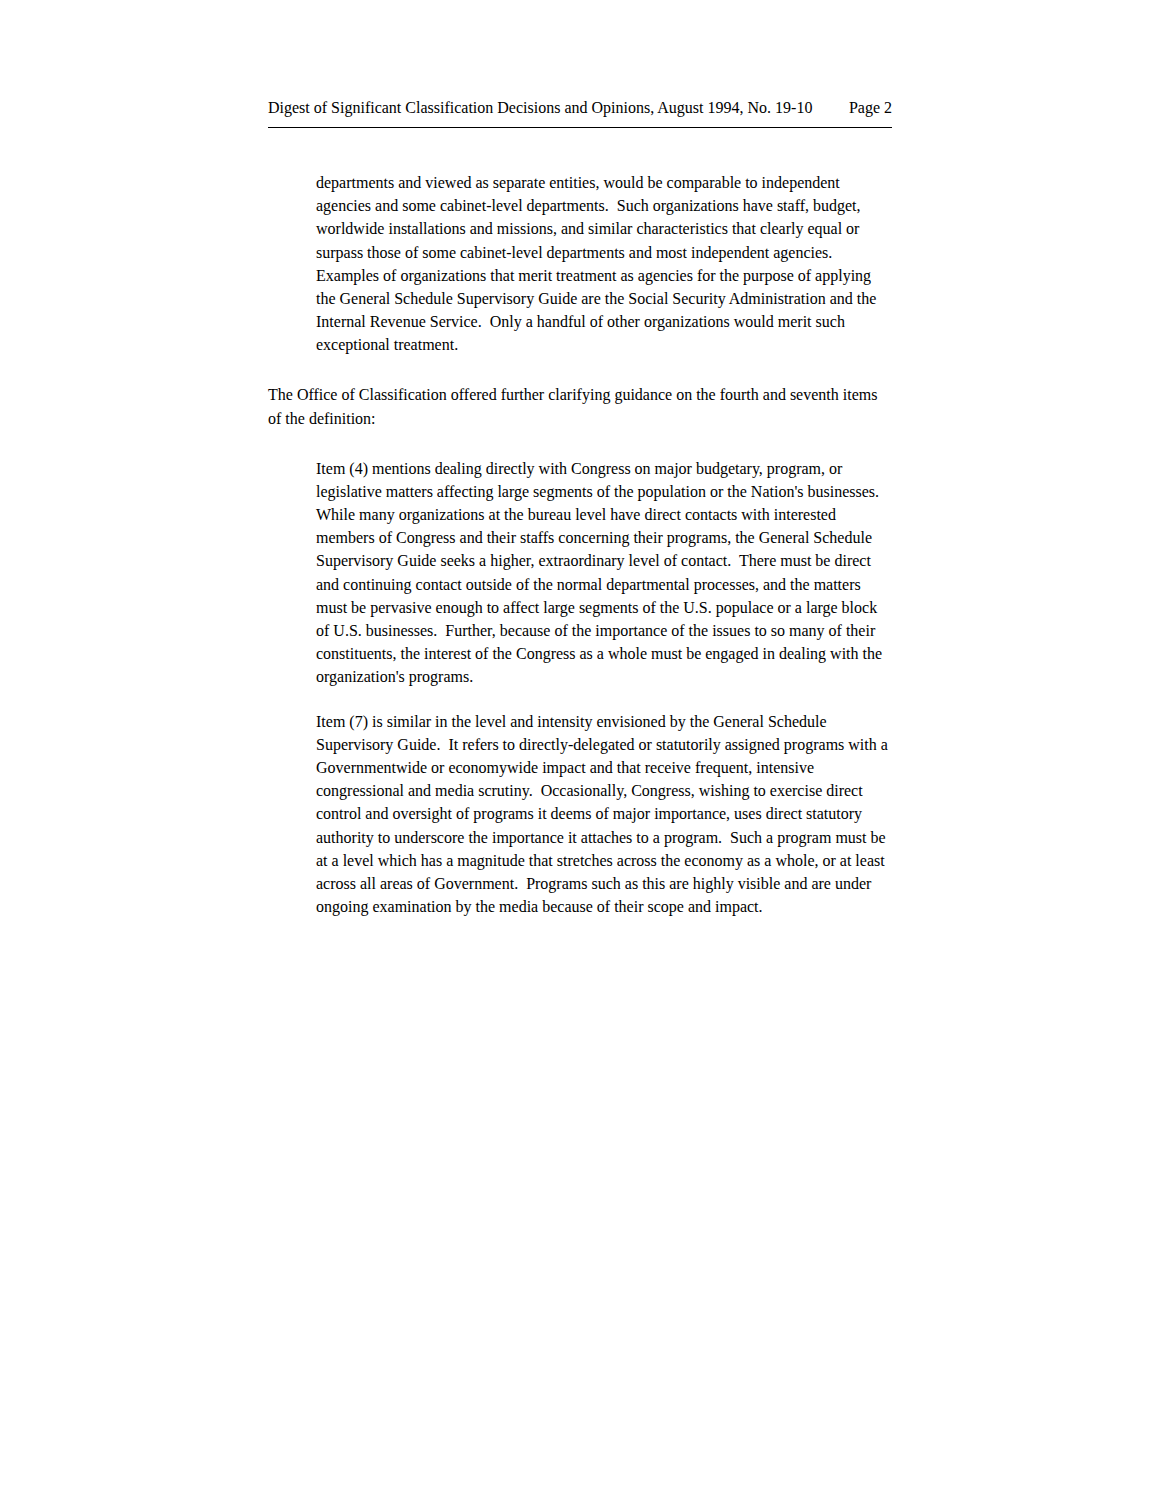Digest of Significant Classification Decisions and Opinions, August 1994, No. 19-10 Page 2
departments and viewed as separate entities, would be comparable to independent agencies and some cabinet-level departments. Such organizations have staff, budget, worldwide installations and missions, and similar characteristics that clearly equal or surpass those of some cabinet-level departments and most independent agencies. Examples of organizations that merit treatment as agencies for the purpose of applying the General Schedule Supervisory Guide are the Social Security Administration and the Internal Revenue Service. Only a handful of other organizations would merit such exceptional treatment.
The Office of Classification offered further clarifying guidance on the fourth and seventh items of the definition:
Item (4) mentions dealing directly with Congress on major budgetary, program, or legislative matters affecting large segments of the population or the Nation's businesses. While many organizations at the bureau level have direct contacts with interested members of Congress and their staffs concerning their programs, the General Schedule Supervisory Guide seeks a higher, extraordinary level of contact. There must be direct and continuing contact outside of the normal departmental processes, and the matters must be pervasive enough to affect large segments of the U.S. populace or a large block of U.S. businesses. Further, because of the importance of the issues to so many of their constituents, the interest of the Congress as a whole must be engaged in dealing with the organization's programs.
Item (7) is similar in the level and intensity envisioned by the General Schedule Supervisory Guide. It refers to directly-delegated or statutorily assigned programs with a Governmentwide or economywide impact and that receive frequent, intensive congressional and media scrutiny. Occasionally, Congress, wishing to exercise direct control and oversight of programs it deems of major importance, uses direct statutory authority to underscore the importance it attaches to a program. Such a program must be at a level which has a magnitude that stretches across the economy as a whole, or at least across all areas of Government. Programs such as this are highly visible and are under ongoing examination by the media because of their scope and impact.